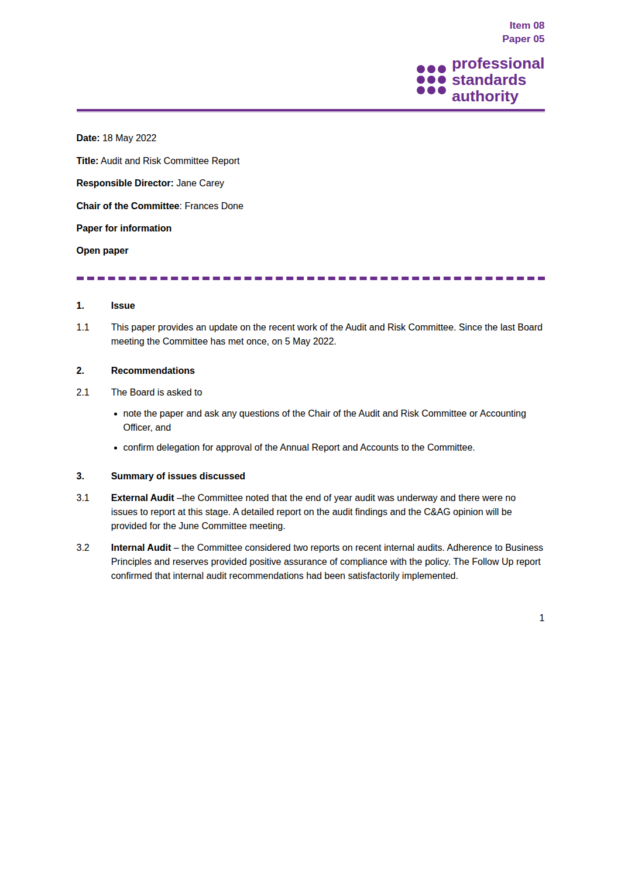Item 08
Paper 05
professional
standards
authority
Date: 18 May 2022
Title: Audit and Risk Committee Report
Responsible Director: Jane Carey
Chair of the Committee: Frances Done
Paper for information
Open paper
1. Issue
1.1 This paper provides an update on the recent work of the Audit and Risk Committee. Since the last Board meeting the Committee has met once, on 5 May 2022.
2. Recommendations
2.1 The Board is asked to
note the paper and ask any questions of the Chair of the Audit and Risk Committee or Accounting Officer, and
confirm delegation for approval of the Annual Report and Accounts to the Committee.
3. Summary of issues discussed
3.1 External Audit –the Committee noted that the end of year audit was underway and there were no issues to report at this stage. A detailed report on the audit findings and the C&AG opinion will be provided for the June Committee meeting.
3.2 Internal Audit – the Committee considered two reports on recent internal audits. Adherence to Business Principles and reserves provided positive assurance of compliance with the policy. The Follow Up report confirmed that internal audit recommendations had been satisfactorily implemented.
1